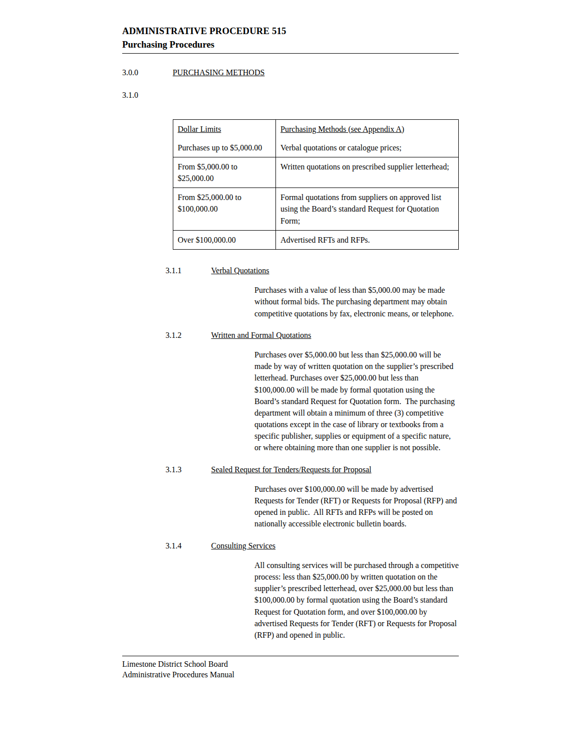ADMINISTRATIVE PROCEDURE 515
Purchasing Procedures
3.0.0 PURCHASING METHODS
3.1.0
| Dollar Limits | Purchasing Methods (see Appendix A) |
| Purchases up to $5,000.00 | Verbal quotations or catalogue prices; |
| From $5,000.00 to $25,000.00 | Written quotations on prescribed supplier letterhead; |
| From $25,000.00 to $100,000.00 | Formal quotations from suppliers on approved list using the Board’s standard Request for Quotation Form; |
| Over $100,000.00 | Advertised RFTs and RFPs. |
3.1.1 Verbal Quotations
Purchases with a value of less than $5,000.00 may be made without formal bids. The purchasing department may obtain competitive quotations by fax, electronic means, or telephone.
3.1.2 Written and Formal Quotations
Purchases over $5,000.00 but less than $25,000.00 will be made by way of written quotation on the supplier’s prescribed letterhead. Purchases over $25,000.00 but less than $100,000.00 will be made by formal quotation using the Board’s standard Request for Quotation form. The purchasing department will obtain a minimum of three (3) competitive quotations except in the case of library or textbooks from a specific publisher, supplies or equipment of a specific nature, or where obtaining more than one supplier is not possible.
3.1.3 Sealed Request for Tenders/Requests for Proposal
Purchases over $100,000.00 will be made by advertised Requests for Tender (RFT) or Requests for Proposal (RFP) and opened in public. All RFTs and RFPs will be posted on nationally accessible electronic bulletin boards.
3.1.4 Consulting Services
All consulting services will be purchased through a competitive process: less than $25,000.00 by written quotation on the supplier’s prescribed letterhead, over $25,000.00 but less than $100,000.00 by formal quotation using the Board’s standard Request for Quotation form, and over $100,000.00 by advertised Requests for Tender (RFT) or Requests for Proposal (RFP) and opened in public.
Limestone District School Board
Administrative Procedures Manual